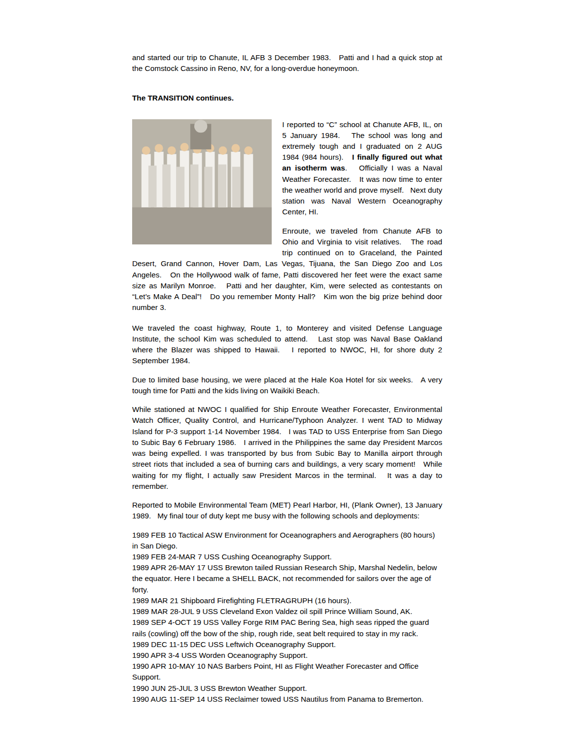and started our trip to Chanute, IL AFB 3 December 1983. Patti and I had a quick stop at the Comstock Cassino in Reno, NV, for a long-overdue honeymoon.
The TRANSITION continues.
I reported to “C” school at Chanute AFB, IL, on 5 January 1984. The school was long and extremely tough and I graduated on 2 AUG 1984 (984 hours). I finally figured out what an isotherm was. Officially I was a Naval Weather Forecaster. It was now time to enter the weather world and prove myself. Next duty station was Naval Western Oceanography Center, HI.
Enroute, we traveled from Chanute AFB to Ohio and Virginia to visit relatives. The road trip continued on to Graceland, the Painted Desert, Grand Cannon, Hover Dam, Las Vegas, Tijuana, the San Diego Zoo and Los Angeles. On the Hollywood walk of fame, Patti discovered her feet were the exact same size as Marilyn Monroe. Patti and her daughter, Kim, were selected as contestants on “Let’s Make A Deal”! Do you remember Monty Hall? Kim won the big prize behind door number 3.
We traveled the coast highway, Route 1, to Monterey and visited Defense Language Institute, the school Kim was scheduled to attend. Last stop was Naval Base Oakland where the Blazer was shipped to Hawaii. I reported to NWOC, HI, for shore duty 2 September 1984.
Due to limited base housing, we were placed at the Hale Koa Hotel for six weeks. A very tough time for Patti and the kids living on Waikiki Beach.
While stationed at NWOC I qualified for Ship Enroute Weather Forecaster, Environmental Watch Officer, Quality Control, and Hurricane/Typhoon Analyzer. I went TAD to Midway Island for P-3 support 1-14 November 1984. I was TAD to USS Enterprise from San Diego to Subic Bay 6 February 1986. I arrived in the Philippines the same day President Marcos was being expelled. I was transported by bus from Subic Bay to Manilla airport through street riots that included a sea of burning cars and buildings, a very scary moment! While waiting for my flight, I actually saw President Marcos in the terminal. It was a day to remember.
Reported to Mobile Environmental Team (MET) Pearl Harbor, HI, (Plank Owner), 13 January 1989. My final tour of duty kept me busy with the following schools and deployments:
1989 FEB 10 Tactical ASW Environment for Oceanographers and Aerographers (80 hours) in San Diego.
1989 FEB 24-MAR 7 USS Cushing Oceanography Support.
1989 APR 26-MAY 17 USS Brewton tailed Russian Research Ship, Marshal Nedelin, below the equator. Here I became a SHELL BACK, not recommended for sailors over the age of forty.
1989 MAR 21 Shipboard Firefighting FLETRAGRUPH (16 hours).
1989 MAR 28-JUL 9 USS Cleveland Exon Valdez oil spill Prince William Sound, AK.
1989 SEP 4-OCT 19 USS Valley Forge RIM PAC Bering Sea, high seas ripped the guard rails (cowling) off the bow of the ship, rough ride, seat belt required to stay in my rack.
1989 DEC 11-15 DEC USS Leftwich Oceanography Support.
1990 APR 3-4 USS Worden Oceanography Support.
1990 APR 10-MAY 10 NAS Barbers Point, HI as Flight Weather Forecaster and Office Support.
1990 JUN 25-JUL 3 USS Brewton Weather Support.
1990 AUG 11-SEP 14 USS Reclaimer towed USS Nautilus from Panama to Bremerton.